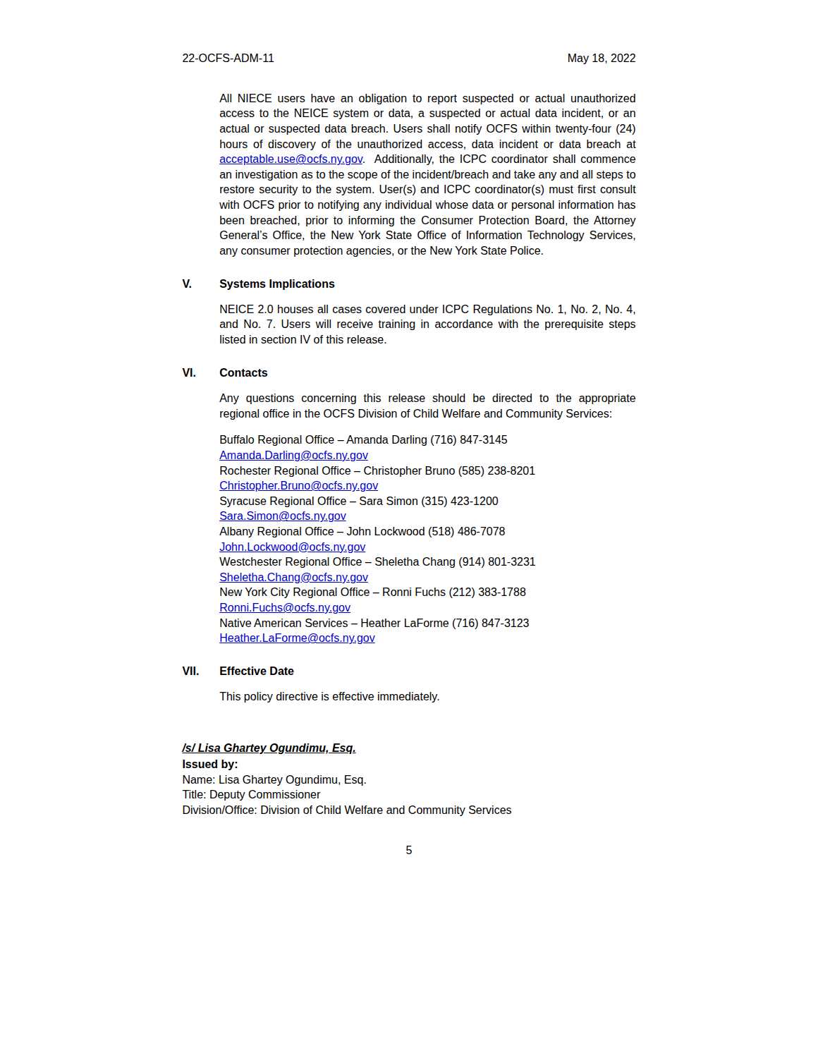22-OCFS-ADM-11
May 18, 2022
All NIECE users have an obligation to report suspected or actual unauthorized access to the NEICE system or data, a suspected or actual data incident, or an actual or suspected data breach. Users shall notify OCFS within twenty-four (24) hours of discovery of the unauthorized access, data incident or data breach at acceptable.use@ocfs.ny.gov. Additionally, the ICPC coordinator shall commence an investigation as to the scope of the incident/breach and take any and all steps to restore security to the system. User(s) and ICPC coordinator(s) must first consult with OCFS prior to notifying any individual whose data or personal information has been breached, prior to informing the Consumer Protection Board, the Attorney General’s Office, the New York State Office of Information Technology Services, any consumer protection agencies, or the New York State Police.
V.
Systems Implications
NEICE 2.0 houses all cases covered under ICPC Regulations No. 1, No. 2, No. 4, and No. 7. Users will receive training in accordance with the prerequisite steps listed in section IV of this release.
VI.
Contacts
Any questions concerning this release should be directed to the appropriate regional office in the OCFS Division of Child Welfare and Community Services:
Buffalo Regional Office – Amanda Darling (716) 847-3145
Amanda.Darling@ocfs.ny.gov
Rochester Regional Office – Christopher Bruno (585) 238-8201
Christopher.Bruno@ocfs.ny.gov
Syracuse Regional Office – Sara Simon (315) 423-1200
Sara.Simon@ocfs.ny.gov
Albany Regional Office – John Lockwood (518) 486-7078
John.Lockwood@ocfs.ny.gov
Westchester Regional Office – Sheletha Chang (914) 801-3231
Sheletha.Chang@ocfs.ny.gov
New York City Regional Office – Ronni Fuchs (212) 383-1788
Ronni.Fuchs@ocfs.ny.gov
Native American Services – Heather LaForme (716) 847-3123
Heather.LaForme@ocfs.ny.gov
VII.
Effective Date
This policy directive is effective immediately.
/s/ Lisa Ghartey Ogundimu, Esq.
Issued by:
Name: Lisa Ghartey Ogundimu, Esq.
Title: Deputy Commissioner
Division/Office: Division of Child Welfare and Community Services
5